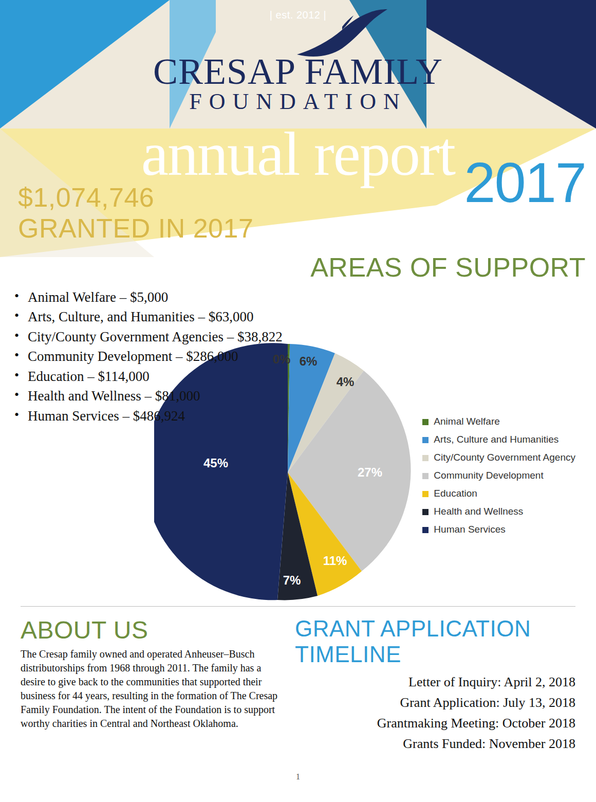| est. 2012 |
CRESAP FAMILY
FOUNDATION
annual report
2017
$1,074,746
GRANTED IN 2017
AREAS OF SUPPORT
Animal Welfare – $5,000
Arts, Culture, and Humanities – $63,000
City/County Government Agencies – $38,822
Community Development – $286,000
Education – $114,000
Health and Wellness – $81,000
Human Services – $486,924
0% 6% 4% 27% 11% 7% 45%
Animal Welfare
Arts, Culture and Humanities
City/County Government Agency
Community Development
Education
Health and Wellness
Human Services
ABOUT US
The Cresap family owned and operated Anheuser–Busch distributorships from 1968 through 2011. The family has a desire to give back to the communities that supported their business for 44 years, resulting in the formation of The Cresap Family Foundation. The intent of the Foundation is to support worthy charities in Central and Northeast Oklahoma.
GRANT APPLICATION TIMELINE
Letter of Inquiry: April 2, 2018
Grant Application: July 13, 2018
Grantmaking Meeting: October 2018
Grants Funded: November 2018
1